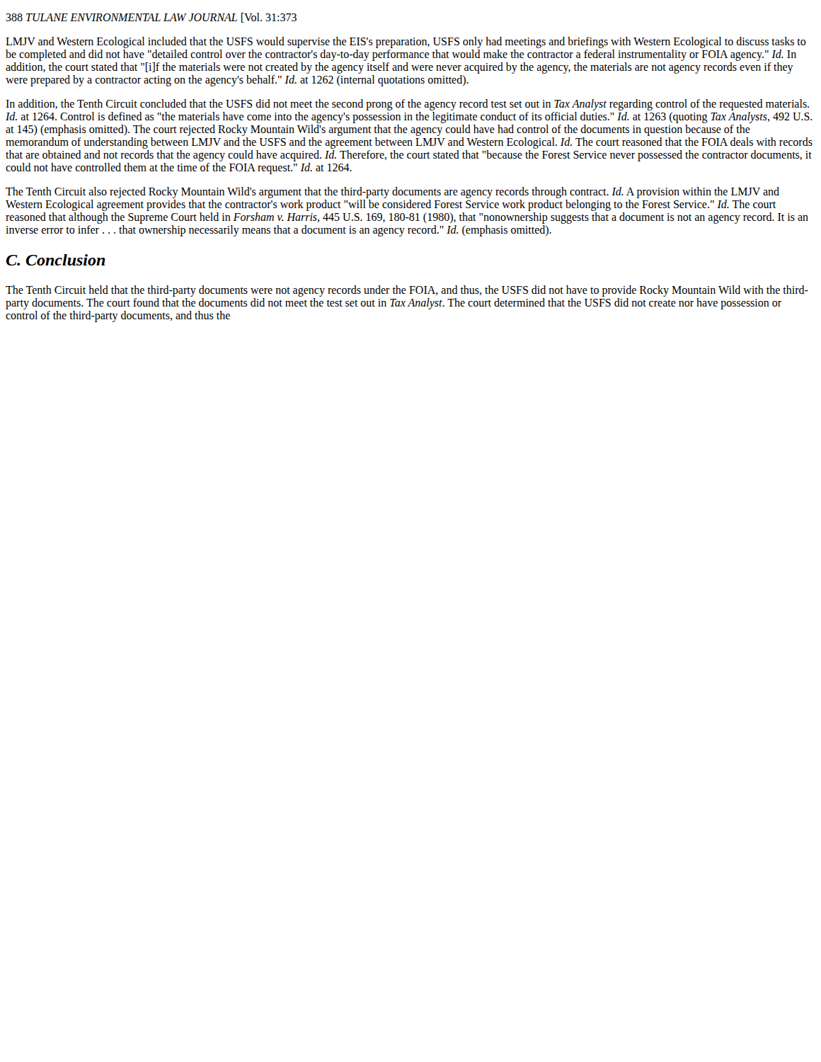388 TULANE ENVIRONMENTAL LAW JOURNAL [Vol. 31:373
LMJV and Western Ecological included that the USFS would supervise the EIS's preparation, USFS only had meetings and briefings with Western Ecological to discuss tasks to be completed and did not have "detailed control over the contractor's day-to-day performance that would make the contractor a federal instrumentality or FOIA agency." Id. In addition, the court stated that "[i]f the materials were not created by the agency itself and were never acquired by the agency, the materials are not agency records even if they were prepared by a contractor acting on the agency's behalf." Id. at 1262 (internal quotations omitted).
In addition, the Tenth Circuit concluded that the USFS did not meet the second prong of the agency record test set out in Tax Analyst regarding control of the requested materials. Id. at 1264. Control is defined as "the materials have come into the agency's possession in the legitimate conduct of its official duties." Id. at 1263 (quoting Tax Analysts, 492 U.S. at 145) (emphasis omitted). The court rejected Rocky Mountain Wild's argument that the agency could have had control of the documents in question because of the memorandum of understanding between LMJV and the USFS and the agreement between LMJV and Western Ecological. Id. The court reasoned that the FOIA deals with records that are obtained and not records that the agency could have acquired. Id. Therefore, the court stated that "because the Forest Service never possessed the contractor documents, it could not have controlled them at the time of the FOIA request." Id. at 1264.
The Tenth Circuit also rejected Rocky Mountain Wild's argument that the third-party documents are agency records through contract. Id. A provision within the LMJV and Western Ecological agreement provides that the contractor's work product "will be considered Forest Service work product belonging to the Forest Service." Id. The court reasoned that although the Supreme Court held in Forsham v. Harris, 445 U.S. 169, 180-81 (1980), that "nonownership suggests that a document is not an agency record. It is an inverse error to infer . . . that ownership necessarily means that a document is an agency record." Id. (emphasis omitted).
C. Conclusion
The Tenth Circuit held that the third-party documents were not agency records under the FOIA, and thus, the USFS did not have to provide Rocky Mountain Wild with the third-party documents. The court found that the documents did not meet the test set out in Tax Analyst. The court determined that the USFS did not create nor have possession or control of the third-party documents, and thus the